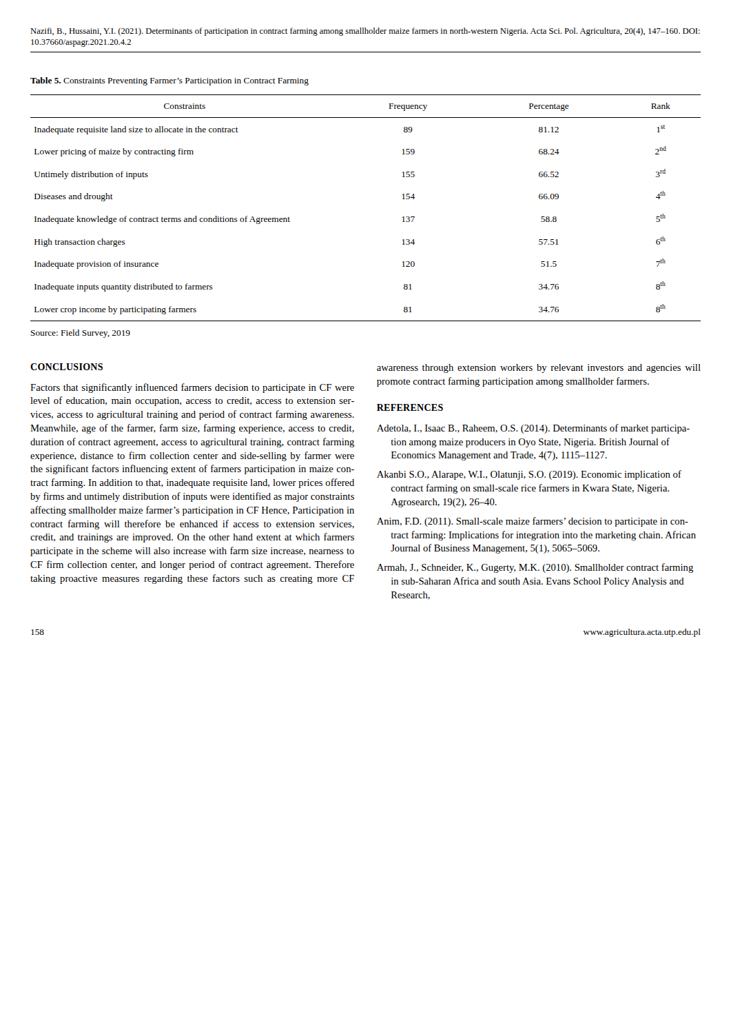Nazifi, B., Hussaini, Y.I. (2021). Determinants of participation in contract farming among smallholder maize farmers in north-western Nigeria. Acta Sci. Pol. Agricultura, 20(4), 147–160. DOI: 10.37660/aspagr.2021.20.4.2
Table 5. Constraints Preventing Farmer’s Participation in Contract Farming
| Constraints | Frequency | Percentage | Rank |
| --- | --- | --- | --- |
| Inadequate requisite land size to allocate in the contract | 89 | 81.12 | 1 st |
| Lower pricing of maize by contracting firm | 159 | 68.24 | 2 nd |
| Untimely distribution of inputs | 155 | 66.52 | 3 rd |
| Diseases and drought | 154 | 66.09 | 4 th |
| Inadequate knowledge of contract terms and conditions of Agreement | 137 | 58.8 | 5 th |
| High transaction charges | 134 | 57.51 | 6 th |
| Inadequate provision of insurance | 120 | 51.5 | 7 th |
| Inadequate inputs quantity distributed to farmers | 81 | 34.76 | 8 th |
| Lower crop income by participating farmers | 81 | 34.76 | 8 th |
Source: Field Survey, 2019
CONCLUSIONS
Factors that significantly influenced farmers decision to participate in CF were level of education, main occupation, access to credit, access to extension services, access to agricultural training and period of contract farming awareness. Meanwhile, age of the farmer, farm size, farming experience, access to credit, duration of contract agreement, access to agricultural training, contract farming experience, distance to firm collection center and side-selling by farmer were the significant factors influencing extent of farmers participation in maize contract farming. In addition to that, inadequate requisite land, lower prices offered by firms and untimely distribution of inputs were identified as major constraints affecting smallholder maize farmer’s participation in CF Hence, Participation in contract farming will therefore be enhanced if access to extension services, credit, and trainings are improved. On the other hand extent at which farmers participate in the scheme will also increase with farm size increase, nearness to CF firm collection center, and longer period of contract agreement. Therefore taking proactive measures regarding these factors such as creating more CF awareness through extension workers by relevant investors and agencies will promote contract farming participation among smallholder farmers.
REFERENCES
Adetola, I., Isaac B., Raheem, O.S. (2014). Determinants of market participation among maize producers in Oyo State, Nigeria. British Journal of Economics Management and Trade, 4(7), 1115–1127.
Akanbi S.O., Alarape, W.I., Olatunji, S.O. (2019). Economic implication of contract farming on small-scale rice farmers in Kwara State, Nigeria. Agrosearch, 19(2), 26–40.
Anim, F.D. (2011). Small-scale maize farmers’ decision to participate in contract farming: Implications for integration into the marketing chain. African Journal of Business Management, 5(1), 5065–5069.
Armah, J., Schneider, K., Gugerty, M.K. (2010). Smallholder contract farming in sub-Saharan Africa and south Asia. Evans School Policy Analysis and Research,
158 www.agricultura.acta.utp.edu.pl